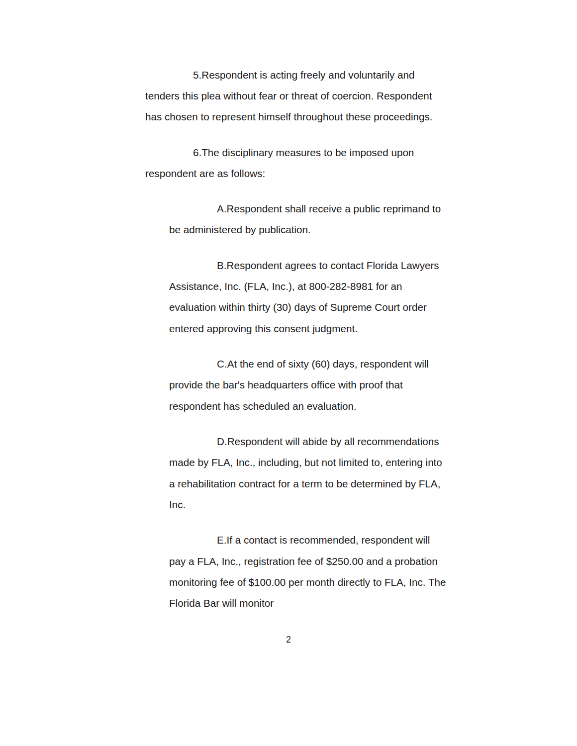5. Respondent is acting freely and voluntarily and tenders this plea without fear or threat of coercion. Respondent has chosen to represent himself throughout these proceedings.
6. The disciplinary measures to be imposed upon respondent are as follows:
A. Respondent shall receive a public reprimand to be administered by publication.
B. Respondent agrees to contact Florida Lawyers Assistance, Inc. (FLA, Inc.), at 800-282-8981 for an evaluation within thirty (30) days of Supreme Court order entered approving this consent judgment.
C. At the end of sixty (60) days, respondent will provide the bar's headquarters office with proof that respondent has scheduled an evaluation.
D. Respondent will abide by all recommendations made by FLA, Inc., including, but not limited to, entering into a rehabilitation contract for a term to be determined by FLA, Inc.
E. If a contact is recommended, respondent will pay a FLA, Inc., registration fee of $250.00 and a probation monitoring fee of $100.00 per month directly to FLA, Inc. The Florida Bar will monitor
2